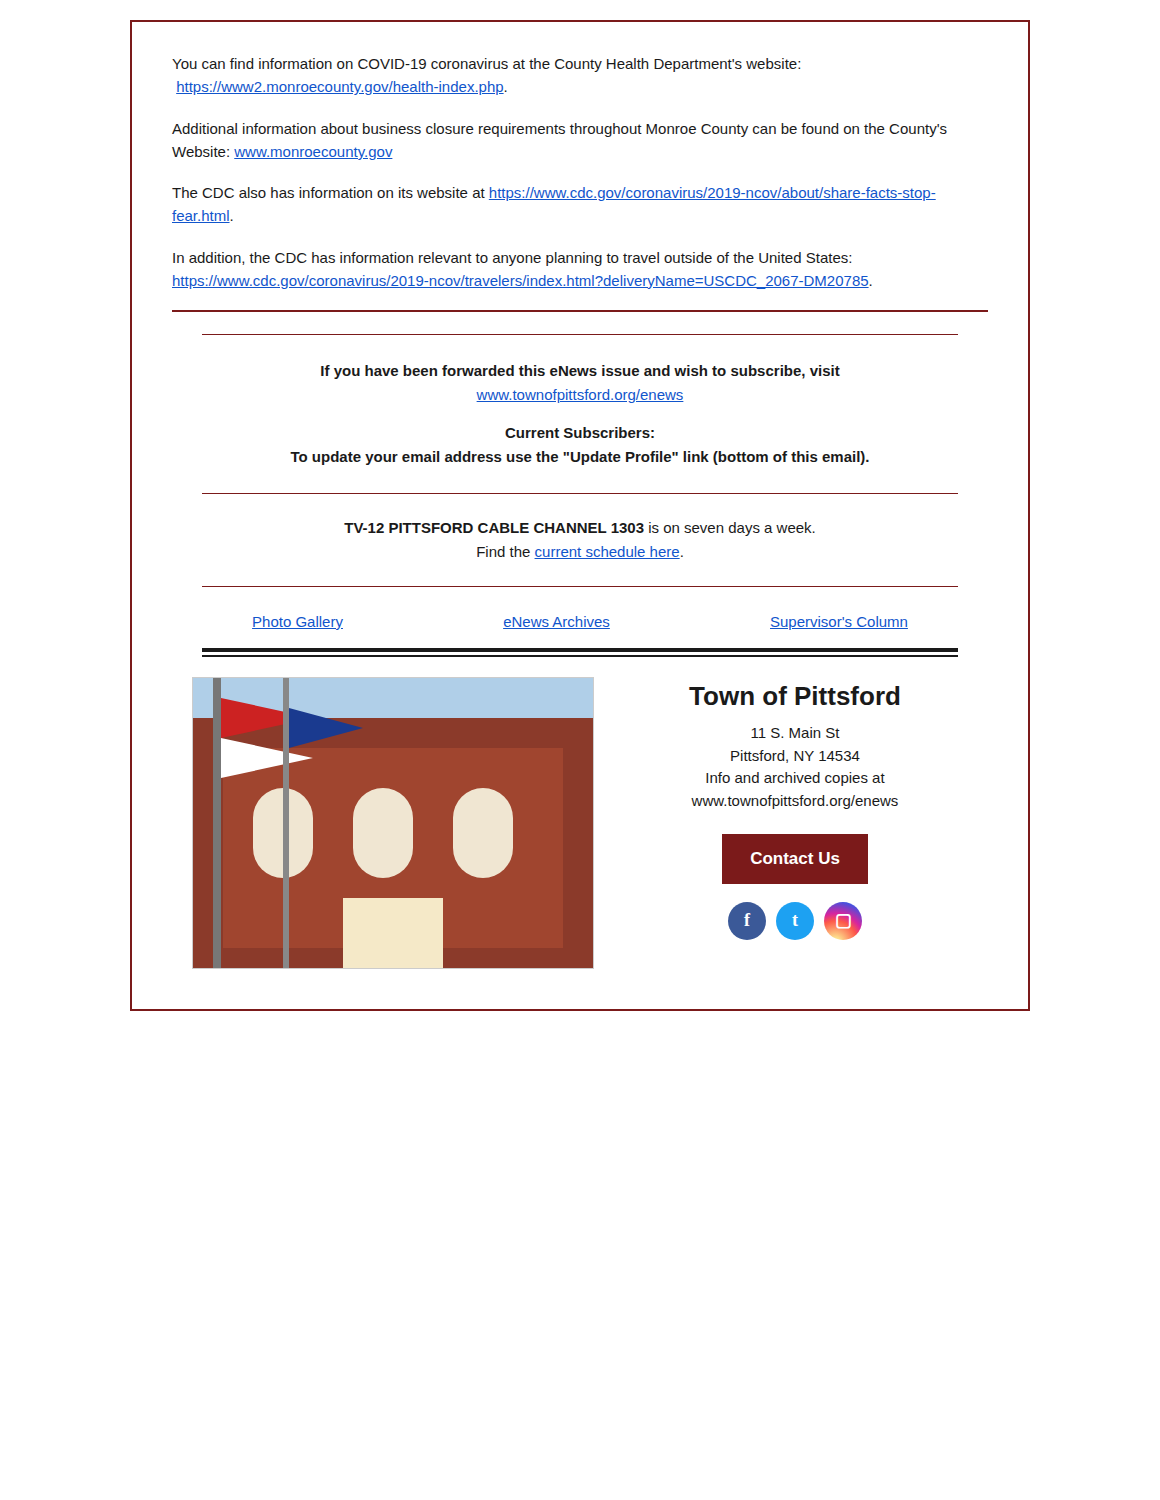You can find information on COVID-19 coronavirus at the County Health Department's website: https://www2.monroecounty.gov/health-index.php.
Additional information about business closure requirements throughout Monroe County can be found on the County's Website: www.monroecounty.gov
The CDC also has information on its website at https://www.cdc.gov/coronavirus/2019-ncov/about/share-facts-stop-fear.html.
In addition, the CDC has information relevant to anyone planning to travel outside of the United States: https://www.cdc.gov/coronavirus/2019-ncov/travelers/index.html?deliveryName=USCDC_2067-DM20785.
If you have been forwarded this eNews issue and wish to subscribe, visit
www.townofpittsford.org/enews
Current Subscribers:
To update your email address use the "Update Profile" link (bottom of this email).
TV-12 PITTSFORD CABLE CHANNEL 1303 is on seven days a week.
Find the current schedule here.
Photo Gallery eNews Archives Supervisor's Column
Town of Pittsford
11 S. Main St
Pittsford, NY 14534
Info and archived copies at
www.townofpittsford.org/enews
Contact Us
f t ▢